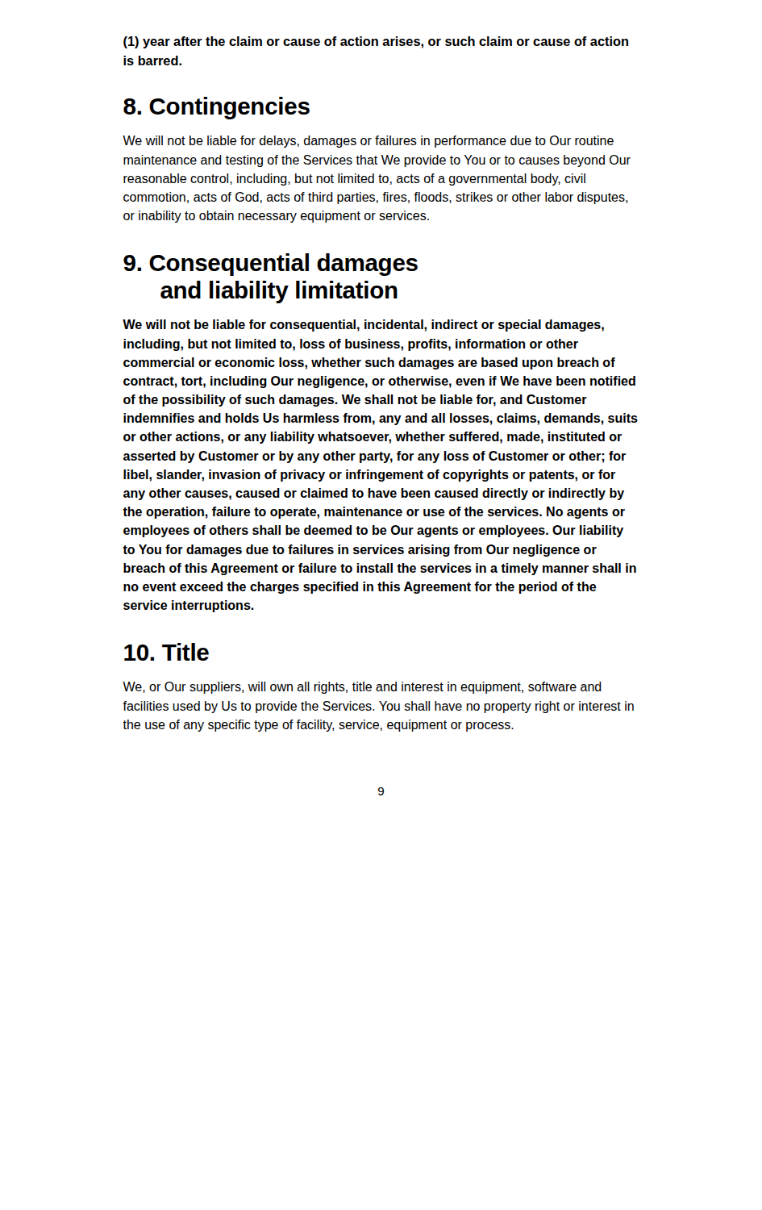(1) year after the claim or cause of action arises, or such claim or cause of action is barred.
8. Contingencies
We will not be liable for delays, damages or failures in performance due to Our routine maintenance and testing of the Services that We provide to You or to causes beyond Our reasonable control, including, but not limited to, acts of a governmental body, civil commotion, acts of God, acts of third parties, fires, floods, strikes or other labor disputes, or inability to obtain necessary equipment or services.
9. Consequential damagesand liability limitation
We will not be liable for consequential, incidental, indirect or special damages, including, but not limited to, loss of business, profits, information or other commercial or economic loss, whether such damages are based upon breach of contract, tort, including Our negligence, or otherwise, even if We have been notified of the possibility of such damages. We shall not be liable for, and Customer indemnifies and holds Us harmless from, any and all losses, claims, demands, suits or other actions, or any liability whatsoever, whether suffered, made, instituted or asserted by Customer or by any other party, for any loss of Customer or other; for libel, slander, invasion of privacy or infringement of copyrights or patents, or for any other causes, caused or claimed to have been caused directly or indirectly by the operation, failure to operate, maintenance or use of the services. No agents or employees of others shall be deemed to be Our agents or employees. Our liability to You for damages due to failures in services arising from Our negligence or breach of this Agreement or failure to install the services in a timely manner shall in no event exceed the charges specified in this Agreement for the period of the service interruptions.
10. Title
We, or Our suppliers, will own all rights, title and interest in equipment, software and facilities used by Us to provide the Services. You shall have no property right or interest in the use of any specific type of facility, service, equipment or process.
9